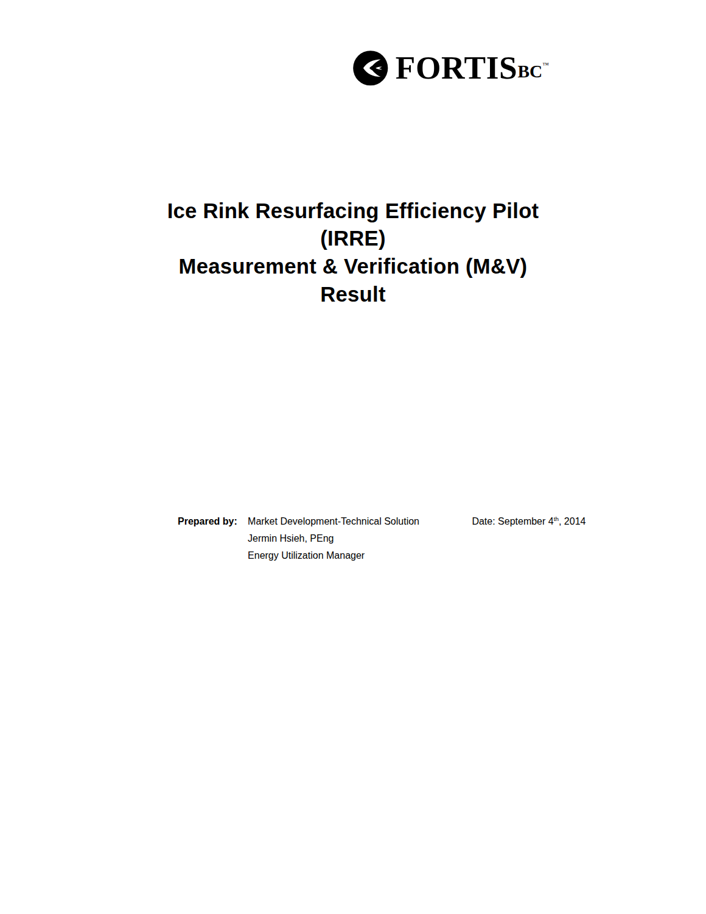FORTISBC™
Ice Rink Resurfacing Efficiency Pilot (IRRE)
Measurement & Verification (M&V) Result
| Prepared by: | Market Development-Technical Solution | Date: September 4 th , 2014 |
| | Jermin Hsieh, PEng | |
| | Energy Utilization Manager | |